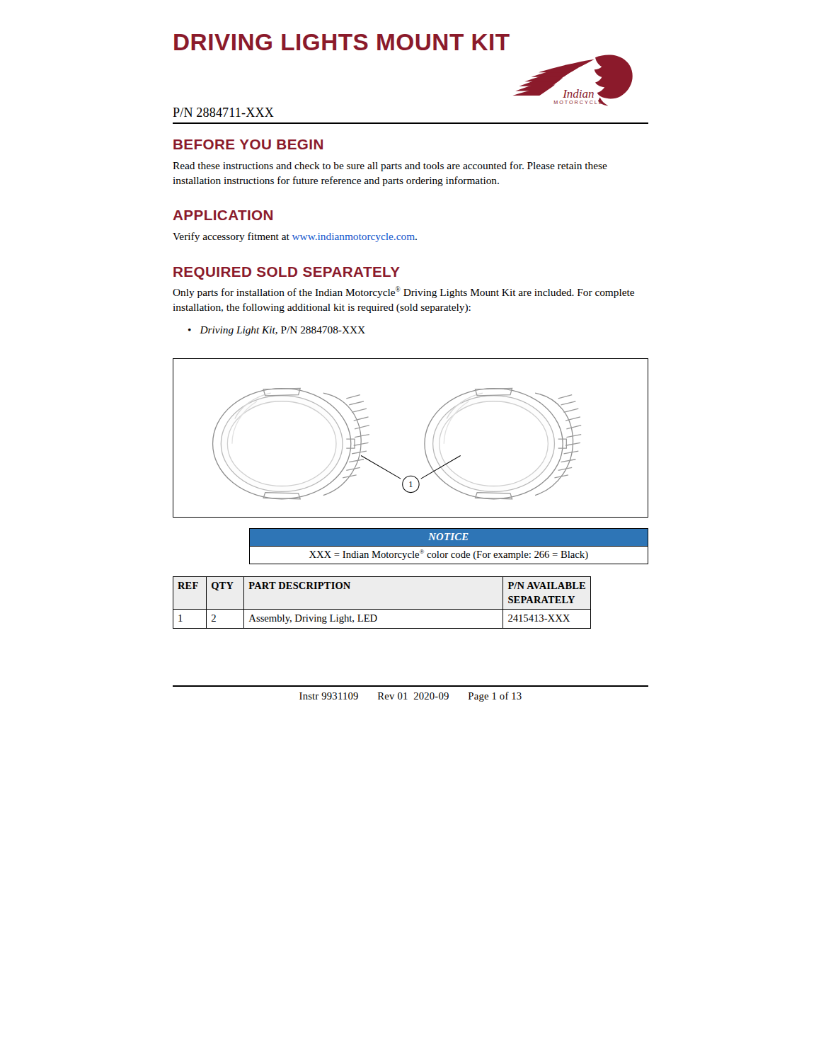MOTORCYCLE Indian
Driving Lights Mount Kit
P/N 2884711-XXX
Before You Begin
Read these instructions and check to be sure all parts and tools are accounted for. Please retain these installation instructions for future reference and parts ordering information.
Application
Verify accessory fitment at www.indianmotorcycle.com.
Required Sold Separately
Only parts for installation of the Indian Motorcycle® Driving Lights Mount Kit are included. For complete installation, the following additional kit is required (sold separately):
Driving Light Kit, P/N 2884708-XXX
1
| NOTICE |
| XXX = Indian Motorcycle ® color code (For example: 266 = Black) |
| REF | QTY | PART DESCRIPTION | P/N AVAILABLE SEPARATELY |
| --- | --- | --- | --- |
| 1 | 2 | Assembly, Driving Light, LED | 2415413-XXX |
Instr 9931109 Rev 01 2020-09 Page 1 of 13